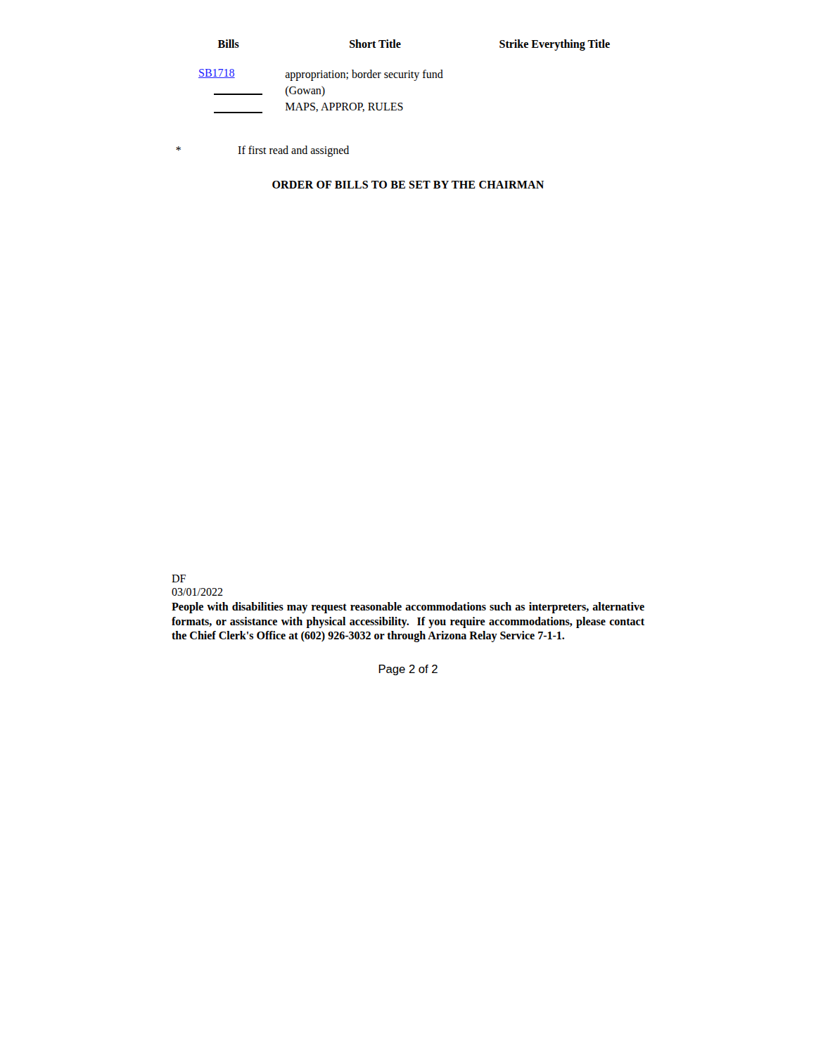| Bills | Short Title | Strike Everything Title |
| --- | --- | --- |
| SB1718 | appropriation; border security fund (Gowan) MAPS, APPROP, RULES | |
*If first read and assigned
ORDER OF BILLS TO BE SET BY THE CHAIRMAN
DF
03/01/2022
People with disabilities may request reasonable accommodations such as interpreters, alternative formats, or assistance with physical accessibility. If you require accommodations, please contact the Chief Clerk's Office at (602) 926-3032 or through Arizona Relay Service 7-1-1.
Page 2 of 2